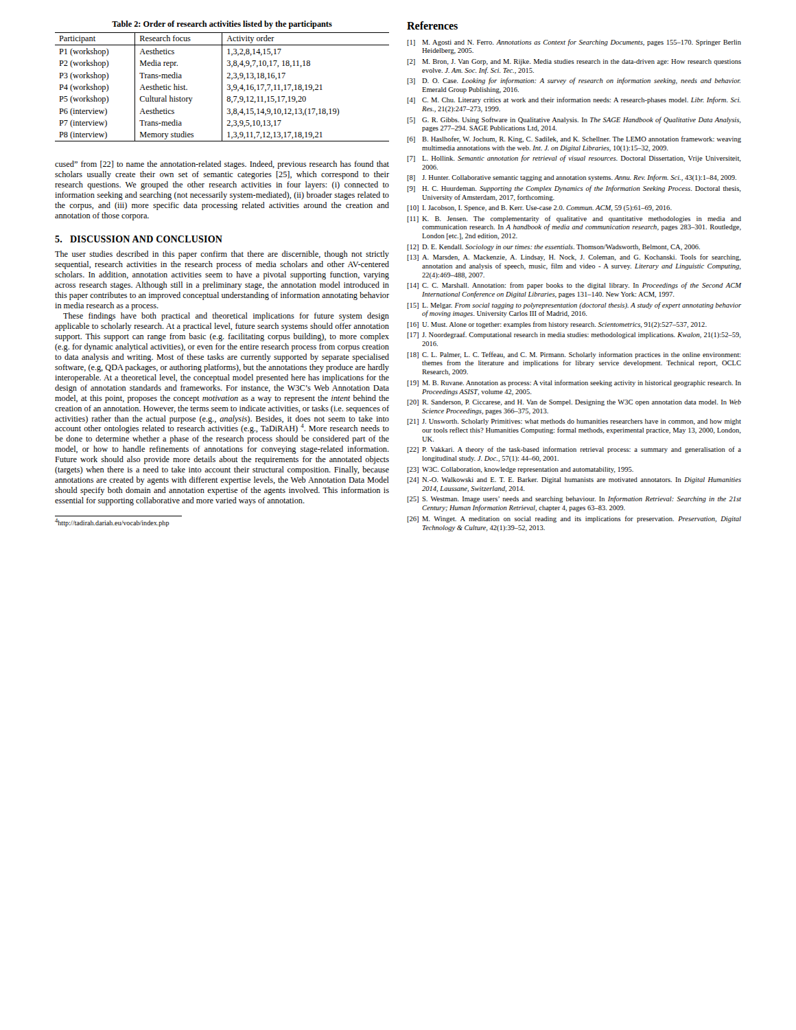Table 2: Order of research activities listed by the participants
| Participant | Research focus | Activity order |
| --- | --- | --- |
| P1 (workshop) | Aesthetics | 1,3,2,8,14,15,17 |
| P2 (workshop) | Media repr. | 3,8,4,9,7,10,17, 18,11,18 |
| P3 (workshop) | Trans-media | 2,3,9,13,18,16,17 |
| P4 (workshop) | Aesthetic hist. | 3,9,4,16,17,7,11,17,18,19,21 |
| P5 (workshop) | Cultural history | 8,7,9,12,11,15,17,19,20 |
| P6 (interview) | Aesthetics | 3,8,4,15,14,9,10,12,13,(17,18,19) |
| P7 (interview) | Trans-media | 2,3,9,5,10,13,17 |
| P8 (interview) | Memory studies | 1,3,9,11,7,12,13,17,18,19,21 |
cused” from [22] to name the annotation-related stages. Indeed, previous research has found that scholars usually create their own set of semantic categories [25], which correspond to their research questions. We grouped the other research activities in four layers: (i) connected to information seeking and searching (not necessarily system-mediated), (ii) broader stages related to the corpus, and (iii) more specific data processing related activities around the creation and annotation of those corpora.
5. DISCUSSION AND CONCLUSION
The user studies described in this paper confirm that there are discernible, though not strictly sequential, research activities in the research process of media scholars and other AV-centered scholars. In addition, annotation activities seem to have a pivotal supporting function, varying across research stages. Although still in a preliminary stage, the annotation model introduced in this paper contributes to an improved conceptual understanding of information annotating behavior in media research as a process.
These findings have both practical and theoretical implications for future system design applicable to scholarly research. At a practical level, future search systems should offer annotation support. This support can range from basic (e.g. facilitating corpus building), to more complex (e.g. for dynamic analytical activities), or even for the entire research process from corpus creation to data analysis and writing. Most of these tasks are currently supported by separate specialised software, (e.g, QDA packages, or authoring platforms), but the annotations they produce are hardly interoperable. At a theoretical level, the conceptual model presented here has implications for the design of annotation standards and frameworks. For instance, the W3C’s Web Annotation Data model, at this point, proposes the concept motivation as a way to represent the intent behind the creation of an annotation. However, the terms seem to indicate activities, or tasks (i.e. sequences of activities) rather than the actual purpose (e.g., analysis). Besides, it does not seem to take into account other ontologies related to research activities (e.g., TaDiRAH) 4. More research needs to be done to determine whether a phase of the research process should be considered part of the model, or how to handle refinements of annotations for conveying stage-related information. Future work should also provide more details about the requirements for the annotated objects (targets) when there is a need to take into account their structural composition. Finally, because annotations are created by agents with different expertise levels, the Web Annotation Data Model should specify both domain and annotation expertise of the agents involved. This information is essential for supporting collaborative and more varied ways of annotation.
4http://tadirah.dariah.eu/vocab/index.php
References
[1] M. Agosti and N. Ferro. Annotations as Context for Searching Documents, pages 155–170. Springer Berlin Heidelberg, 2005.
[2] M. Bron, J. Van Gorp, and M. Rijke. Media studies research in the data-driven age: How research questions evolve. J. Am. Soc. Inf. Sci. Tec., 2015.
[3] D. O. Case. Looking for information: A survey of research on information seeking, needs and behavior. Emerald Group Publishing, 2016.
[4] C. M. Chu. Literary critics at work and their information needs: A research-phases model. Libr. Inform. Sci. Res., 21(2):247–273, 1999.
[5] G. R. Gibbs. Using Software in Qualitative Analysis. In The SAGE Handbook of Qualitative Data Analysis, pages 277–294. SAGE Publications Ltd, 2014.
[6] B. Haslhofer, W. Jochum, R. King, C. Sadilek, and K. Schellner. The LEMO annotation framework: weaving multimedia annotations with the web. Int. J. on Digital Libraries, 10(1):15–32, 2009.
[7] L. Hollink. Semantic annotation for retrieval of visual resources. Doctoral Dissertation, Vrije Universiteit, 2006.
[8] J. Hunter. Collaborative semantic tagging and annotation systems. Annu. Rev. Inform. Sci., 43(1):1–84, 2009.
[9] H. C. Huurdeman. Supporting the Complex Dynamics of the Information Seeking Process. Doctoral thesis, University of Amsterdam, 2017, forthcoming.
[10] I. Jacobson, I. Spence, and B. Kerr. Use-case 2.0. Commun. ACM, 59 (5):61–69, 2016.
[11] K. B. Jensen. The complementarity of qualitative and quantitative methodologies in media and communication research. In A handbook of media and communication research, pages 283–301. Routledge, London [etc.], 2nd edition, 2012.
[12] D. E. Kendall. Sociology in our times: the essentials. Thomson/Wadsworth, Belmont, CA, 2006.
[13] A. Marsden, A. Mackenzie, A. Lindsay, H. Nock, J. Coleman, and G. Kochanski. Tools for searching, annotation and analysis of speech, music, film and video - A survey. Literary and Linguistic Computing, 22(4):469–488, 2007.
[14] C. C. Marshall. Annotation: from paper books to the digital library. In Proceedings of the Second ACM International Conference on Digital Libraries, pages 131–140. New York: ACM, 1997.
[15] L. Melgar. From social tagging to polyrepresentation (doctoral thesis). A study of expert annotating behavior of moving images. University Carlos III of Madrid, 2016.
[16] U. Must. Alone or together: examples from history research. Scientometrics, 91(2):527–537, 2012.
[17] J. Noordegraaf. Computational research in media studies: methodological implications. Kwalon, 21(1):52–59, 2016.
[18] C. L. Palmer, L. C. Teffeau, and C. M. Pirmann. Scholarly information practices in the online environment: themes from the literature and implications for library service development. Technical report, OCLC Research, 2009.
[19] M. B. Ruvane. Annotation as process: A vital information seeking activity in historical geographic research. In Proceedings ASIST, volume 42, 2005.
[20] R. Sanderson, P. Ciccarese, and H. Van de Sompel. Designing the W3C open annotation data model. In Web Science Proceedings, pages 366–375, 2013.
[21] J. Unsworth. Scholarly Primitives: what methods do humanities researchers have in common, and how might our tools reflect this? Humanities Computing: formal methods, experimental practice, May 13, 2000, London, UK.
[22] P. Vakkari. A theory of the task-based information retrieval process: a summary and generalisation of a longitudinal study. J. Doc., 57(1): 44–60, 2001.
[23] W3C. Collaboration, knowledge representation and automatability, 1995.
[24] N.-O. Walkowski and E. T. E. Barker. Digital humanists are motivated annotators. In Digital Humanities 2014, Laussane, Switzerland, 2014.
[25] S. Westman. Image users’ needs and searching behaviour. In Information Retrieval: Searching in the 21st Century; Human Information Retrieval, chapter 4, pages 63–83. 2009.
[26] M. Winget. A meditation on social reading and its implications for preservation. Preservation, Digital Technology & Culture, 42(1):39–52, 2013.